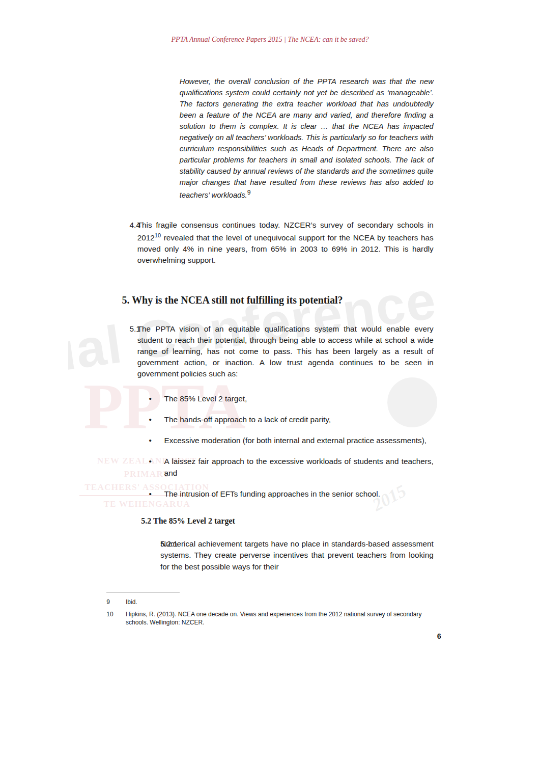ual Conference
PPTA
NEW ZEALAND POST PRIMARY
TEACHERS' ASSOCIATION
TE WEHENGARUA
2015
PPTA Annual Conference Papers 2015 | The NCEA: can it be saved?
However, the overall conclusion of the PPTA research was that the new qualifications system could certainly not yet be described as ‘manageable’. The factors generating the extra teacher workload that has undoubtedly been a feature of the NCEA are many and varied, and therefore finding a solution to them is complex. It is clear … that the NCEA has impacted negatively on all teachers’ workloads. This is particularly so for teachers with curriculum responsibilities such as Heads of Department. There are also particular problems for teachers in small and isolated schools. The lack of stability caused by annual reviews of the standards and the sometimes quite major changes that have resulted from these reviews has also added to teachers’ workloads.9
4.4
This fragile consensus continues today. NZCER’s survey of secondary schools in 201210 revealed that the level of unequivocal support for the NCEA by teachers has moved only 4% in nine years, from 65% in 2003 to 69% in 2012. This is hardly overwhelming support.
5. Why is the NCEA still not fulfilling its potential?
5.1
The PPTA vision of an equitable qualifications system that would enable every student to reach their potential, through being able to access while at school a wide range of learning, has not come to pass. This has been largely as a result of government action, or inaction. A low trust agenda continues to be seen in government policies such as:
The 85% Level 2 target,
The hands-off approach to a lack of credit parity,
Excessive moderation (for both internal and external practice assessments),
A laissez fair approach to the excessive workloads of students and teachers, and
The intrusion of EFTs funding approaches in the senior school.
5.2 The 85% Level 2 target
5.2.1
Numerical achievement targets have no place in standards-based assessment systems. They create perverse incentives that prevent teachers from looking for the best possible ways for their
9
Ibid.
10
Hipkins, R. (2013). NCEA one decade on. Views and experiences from the 2012 national survey of secondary schools. Wellington: NZCER.
6